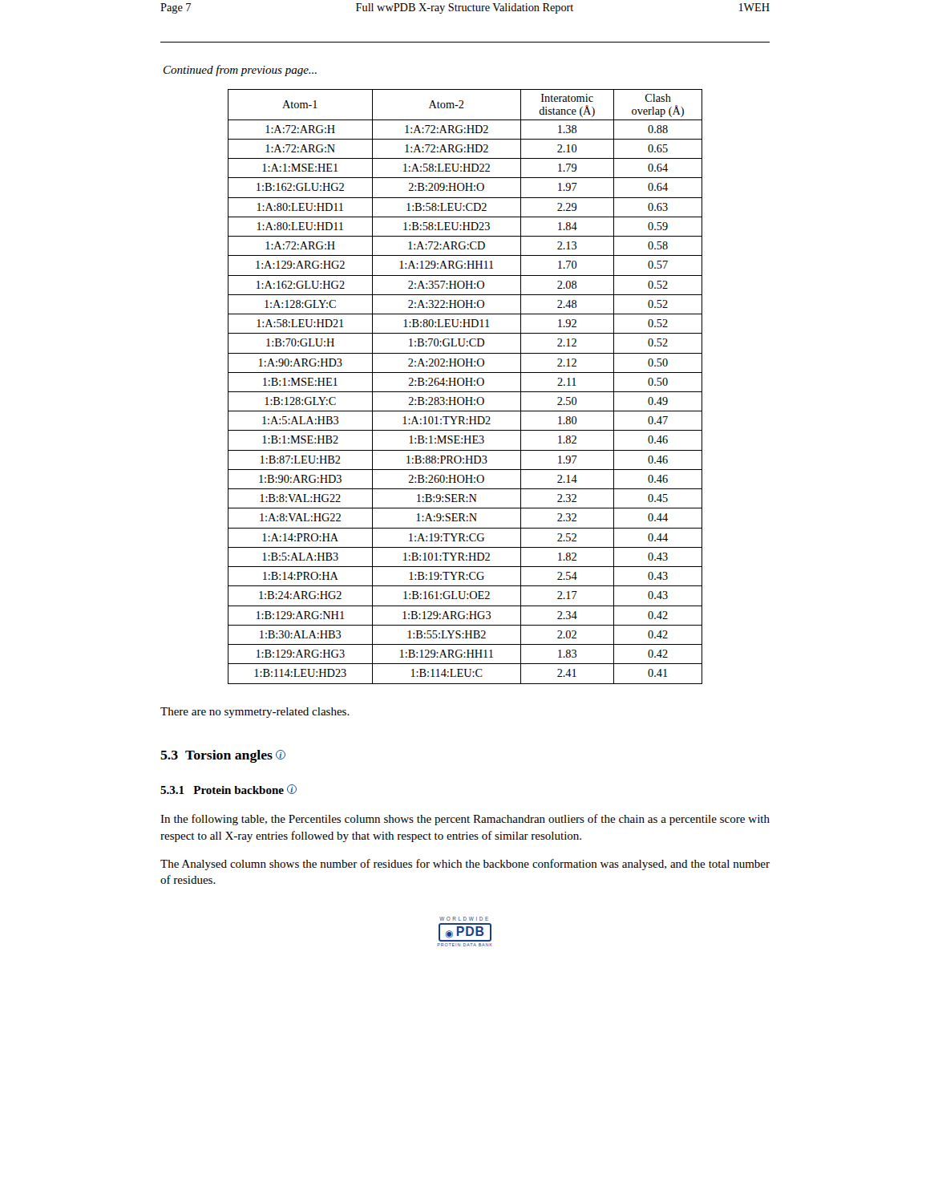Page 7 Full wwPDB X-ray Structure Validation Report 1WEH
Continued from previous page...
| Atom-1 | Atom-2 | Interatomic distance (Å) | Clash overlap (Å) |
| --- | --- | --- | --- |
| 1:A:72:ARG:H | 1:A:72:ARG:HD2 | 1.38 | 0.88 |
| 1:A:72:ARG:N | 1:A:72:ARG:HD2 | 2.10 | 0.65 |
| 1:A:1:MSE:HE1 | 1:A:58:LEU:HD22 | 1.79 | 0.64 |
| 1:B:162:GLU:HG2 | 2:B:209:HOH:O | 1.97 | 0.64 |
| 1:A:80:LEU:HD11 | 1:B:58:LEU:CD2 | 2.29 | 0.63 |
| 1:A:80:LEU:HD11 | 1:B:58:LEU:HD23 | 1.84 | 0.59 |
| 1:A:72:ARG:H | 1:A:72:ARG:CD | 2.13 | 0.58 |
| 1:A:129:ARG:HG2 | 1:A:129:ARG:HH11 | 1.70 | 0.57 |
| 1:A:162:GLU:HG2 | 2:A:357:HOH:O | 2.08 | 0.52 |
| 1:A:128:GLY:C | 2:A:322:HOH:O | 2.48 | 0.52 |
| 1:A:58:LEU:HD21 | 1:B:80:LEU:HD11 | 1.92 | 0.52 |
| 1:B:70:GLU:H | 1:B:70:GLU:CD | 2.12 | 0.52 |
| 1:A:90:ARG:HD3 | 2:A:202:HOH:O | 2.12 | 0.50 |
| 1:B:1:MSE:HE1 | 2:B:264:HOH:O | 2.11 | 0.50 |
| 1:B:128:GLY:C | 2:B:283:HOH:O | 2.50 | 0.49 |
| 1:A:5:ALA:HB3 | 1:A:101:TYR:HD2 | 1.80 | 0.47 |
| 1:B:1:MSE:HB2 | 1:B:1:MSE:HE3 | 1.82 | 0.46 |
| 1:B:87:LEU:HB2 | 1:B:88:PRO:HD3 | 1.97 | 0.46 |
| 1:B:90:ARG:HD3 | 2:B:260:HOH:O | 2.14 | 0.46 |
| 1:B:8:VAL:HG22 | 1:B:9:SER:N | 2.32 | 0.45 |
| 1:A:8:VAL:HG22 | 1:A:9:SER:N | 2.32 | 0.44 |
| 1:A:14:PRO:HA | 1:A:19:TYR:CG | 2.52 | 0.44 |
| 1:B:5:ALA:HB3 | 1:B:101:TYR:HD2 | 1.82 | 0.43 |
| 1:B:14:PRO:HA | 1:B:19:TYR:CG | 2.54 | 0.43 |
| 1:B:24:ARG:HG2 | 1:B:161:GLU:OE2 | 2.17 | 0.43 |
| 1:B:129:ARG:NH1 | 1:B:129:ARG:HG3 | 2.34 | 0.42 |
| 1:B:30:ALA:HB3 | 1:B:55:LYS:HB2 | 2.02 | 0.42 |
| 1:B:129:ARG:HG3 | 1:B:129:ARG:HH11 | 1.83 | 0.42 |
| 1:B:114:LEU:HD23 | 1:B:114:LEU:C | 2.41 | 0.41 |
There are no symmetry-related clashes.
5.3 Torsion anglesi
5.3.1 Protein backbonei
In the following table, the Percentiles column shows the percent Ramachandran outliers of the chain as a percentile score with respect to all X-ray entries followed by that with respect to entries of similar resolution.
The Analysed column shows the number of residues for which the backbone conformation was analysed, and the total number of residues.
WORLDWIDE
◉ PDB
PROTEIN DATA BANK